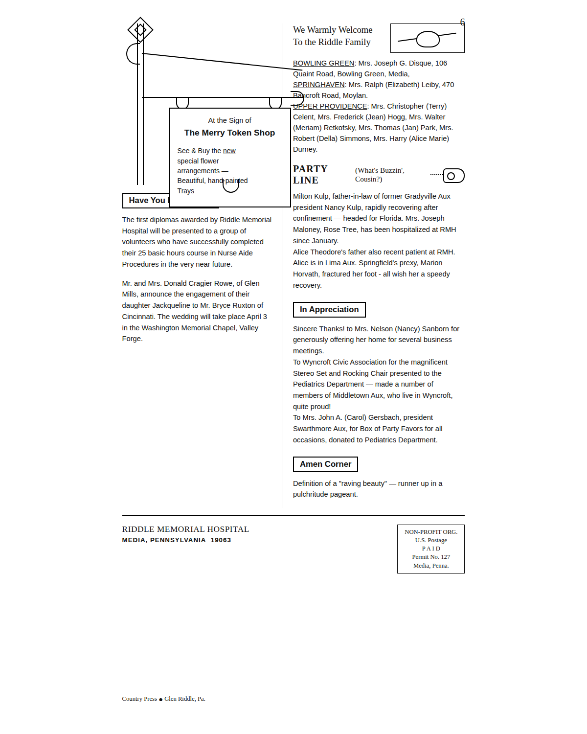6
At the Sign of
The Merry Token Shop
See & Buy the new
special flower
arrangements —
Beautiful, hand-painted
Trays
Have You Heard ? ? ?
The first diplomas awarded by Riddle Memorial Hospital will be presented to a group of volunteers who have successfully completed their 25 basic hours course in Nurse Aide Procedures in the very near future.
Mr. and Mrs. Donald Cragier Rowe, of Glen Mills, announce the engagement of their daughter Jackqueline to Mr. Bryce Ruxton of Cincinnati. The wedding will take place April 3 in the Washington Memorial Chapel, Valley Forge.
We Warmly Welcome
To the Riddle Family
BOWLING GREEN: Mrs. Joseph G. Disque, 106 Quaint Road, Bowling Green, Media,
SPRINGHAVEN: Mrs. Ralph (Elizabeth) Leiby, 470 Bancroft Road, Moylan.
UPPER PROVIDENCE: Mrs. Christopher (Terry) Celent, Mrs. Frederick (Jean) Hogg, Mrs. Walter (Meriam) Retkofsky, Mrs. Thomas (Jan) Park, Mrs. Robert (Della) Simmons, Mrs. Harry (Alice Marie) Durney.
PARTY LINE (What's Buzzin', Cousin?)
Milton Kulp, father-in-law of former Gradyville Aux president Nancy Kulp, rapidly recovering after confinement — headed for Florida. Mrs. Joseph Maloney, Rose Tree, has been hospitalized at RMH since January.
Alice Theodore's father also recent patient at RMH. Alice is in Lima Aux. Springfield's prexy, Marion Horvath, fractured her foot - all wish her a speedy recovery.
In Appreciation
Sincere Thanks! to Mrs. Nelson (Nancy) Sanborn for generously offering her home for several business meetings.
To Wyncroft Civic Association for the magnificent Stereo Set and Rocking Chair presented to the Pediatrics Department — made a number of members of Middletown Aux, who live in Wyncroft, quite proud!
To Mrs. John A. (Carol) Gersbach, president Swarthmore Aux, for Box of Party Favors for all occasions, donated to Pediatrics Department.
Amen Corner
Definition of a "raving beauty" — runner up in a pulchritude pageant.
RIDDLE MEMORIAL HOSPITAL
MEDIA, PENNSYLVANIA 19063
NON-PROFIT ORG.
U.S. Postage
P A I D
Permit No. 127
Media, Penna.
Country Press ● Glen Riddle, Pa.